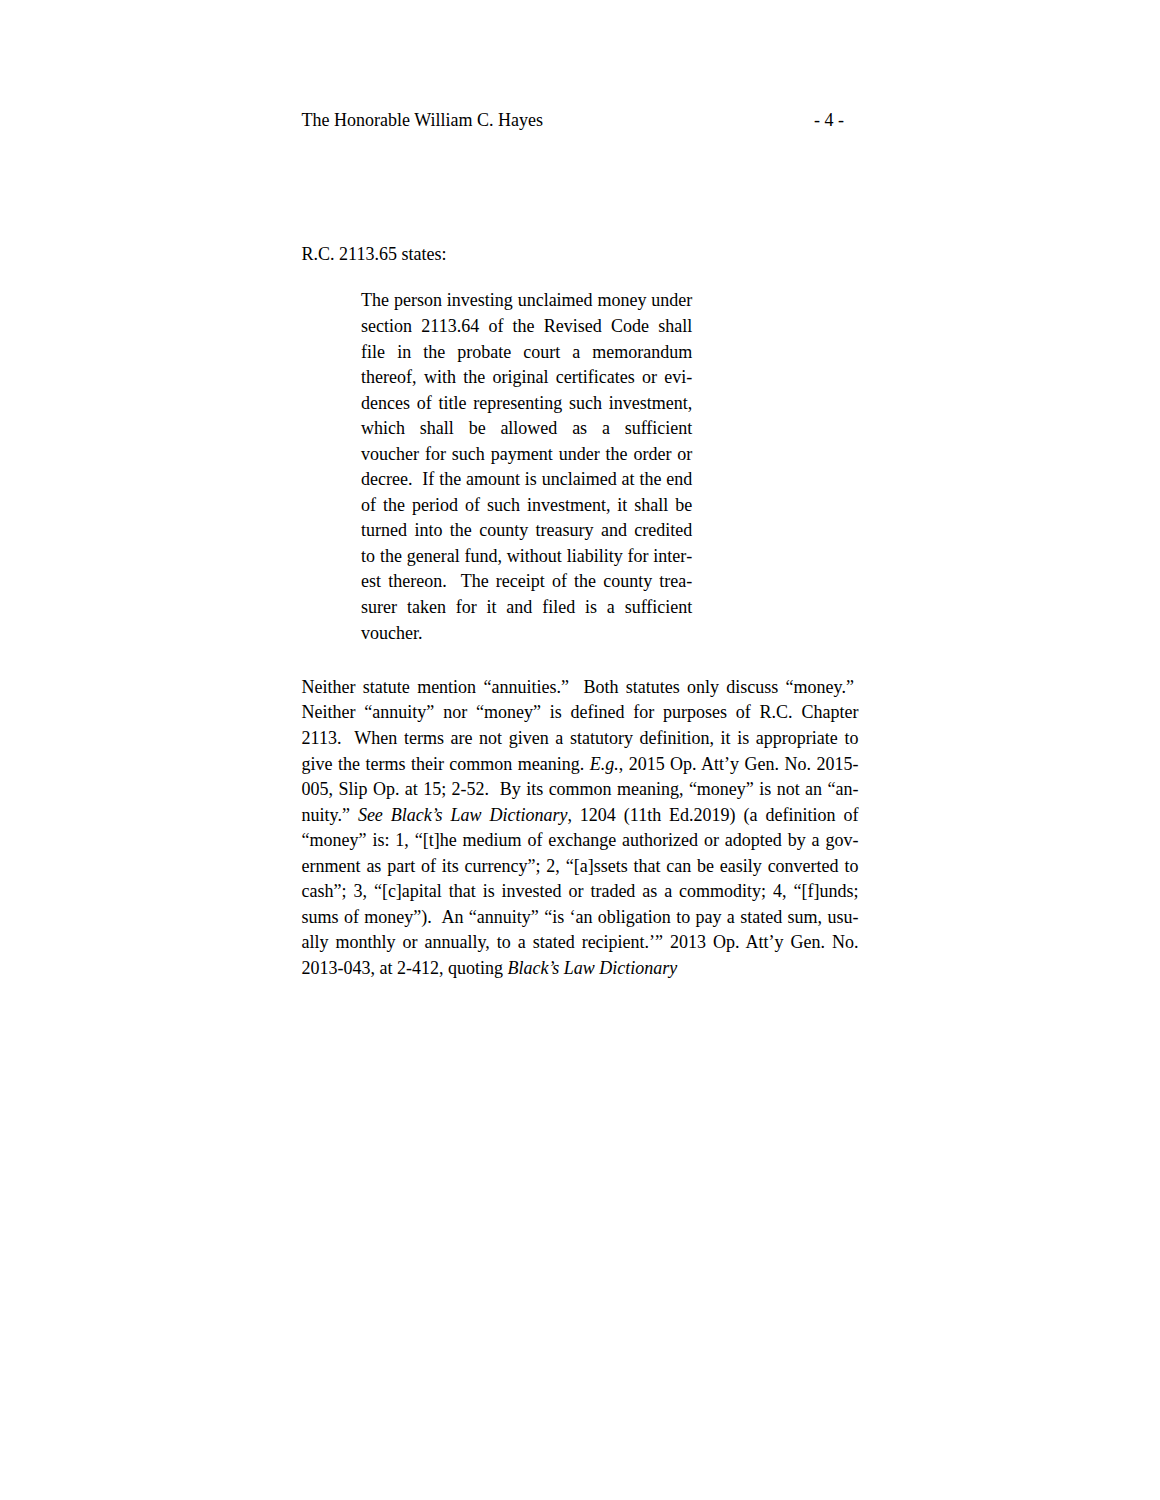The Honorable William C. Hayes - 4 -
R.C. 2113.65 states:
The person investing unclaimed money under section 2113.64 of the Revised Code shall file in the probate court a memorandum thereof, with the original certificates or evidences of title representing such investment, which shall be allowed as a sufficient voucher for such payment under the order or decree. If the amount is unclaimed at the end of the period of such investment, it shall be turned into the county treasury and credited to the general fund, without liability for interest thereon. The receipt of the county treasurer taken for it and filed is a sufficient voucher.
Neither statute mention “annuities.” Both statutes only discuss “money.” Neither “annuity” nor “money” is defined for purposes of R.C. Chapter 2113. When terms are not given a statutory definition, it is appropriate to give the terms their common meaning. E.g., 2015 Op. Att’y Gen. No. 2015-005, Slip Op. at 15; 2-52. By its common meaning, “money” is not an “annuity.” See Black’s Law Dictionary, 1204 (11th Ed.2019) (a definition of “money” is: 1, “[t]he medium of exchange authorized or adopted by a government as part of its currency”; 2, “[a]ssets that can be easily converted to cash”; 3, “[c]apital that is invested or traded as a commodity; 4, “[f]unds; sums of money”). An “annuity” “is ‘an obligation to pay a stated sum, usually monthly or annually, to a stated recipient.’” 2013 Op. Att’y Gen. No. 2013-043, at 2-412, quoting Black’s Law Dictionary